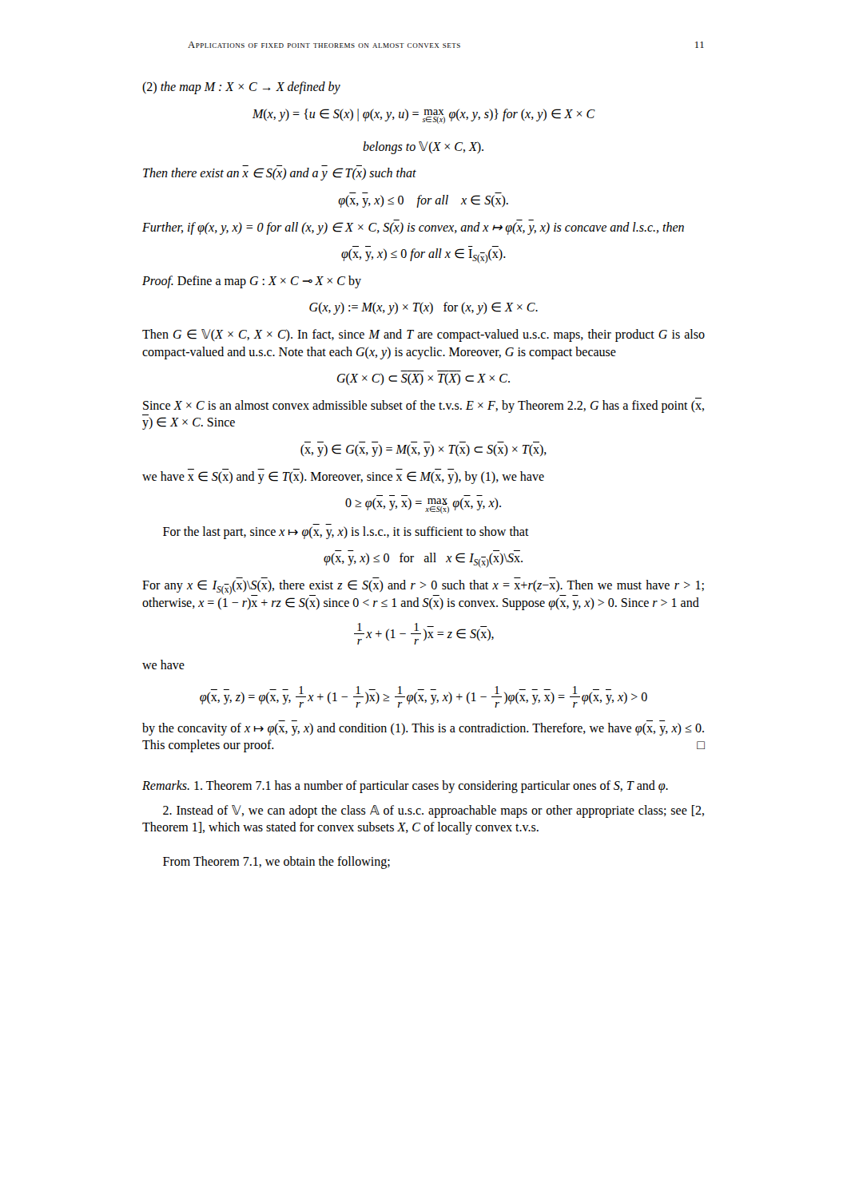Applications of fixed point theorems on almost convex sets 11
(2) the map M : X × C → X defined by
M(x, y) = {u ∈ S(x) | φ(x, y, u) = max s∈S(x) φ(x, y, s)} for (x, y) ∈ X × C
belongs to 𝕍(X × C, X).
Then there exist an x ∈ S(x) and a y ∈ T(x) such that
φ(x, y, x) ≤ 0 for all x ∈ S(x).
Further, if φ(x, y, x) = 0 for all (x, y) ∈ X × C, S(x) is convex, and x ↦ φ(x, y, x) is concave and l.s.c., then
φ(x, y, x) ≤ 0 for all x ∈ IS(x)(x).
Proof. Define a map G : X × C ⊸ X × C by
G(x, y) := M(x, y) × T(x) for (x, y) ∈ X × C.
Then G ∈ 𝕍(X × C, X × C). In fact, since M and T are compact-valued u.s.c. maps, their product G is also compact-valued and u.s.c. Note that each G(x, y) is acyclic. Moreover, G is compact because
G(X × C) ⊂ S(X) × T(X) ⊂ X × C.
Since X × C is an almost convex admissible subset of the t.v.s. E × F, by Theorem 2.2, G has a fixed point (x, y) ∈ X × C. Since
(x, y) ∈ G(x, y) = M(x, y) × T(x) ⊂ S(x) × T(x),
we have x ∈ S(x) and y ∈ T(x). Moreover, since x ∈ M(x, y), by (1), we have
0 ≥ φ(x, y, x) = max x∈S(x) φ(x, y, x).
For the last part, since x ↦ φ(x, y, x) is l.s.c., it is sufficient to show that
φ(x, y, x) ≤ 0 for all x ∈ IS(x)(x)\Sx.
For any x ∈ IS(x)(x)\S(x), there exist z ∈ S(x) and r > 0 such that x = x+r(z−x). Then we must have r > 1; otherwise, x = (1 − r)x + rz ∈ S(x) since 0 < r ≤ 1 and S(x) is convex. Suppose φ(x, y, x) > 0. Since r > 1 and
1 r x + (1 − 1 r)x = z ∈ S(x),
we have
φ(x, y, z) = φ(x, y, 1 r x + (1 − 1 r)x) ≥ 1 r φ(x, y, x) + (1 − 1 r)φ(x, y, x) = 1 r φ(x, y, x) > 0
by the concavity of x ↦ φ(x, y, x) and condition (1). This is a contradiction. Therefore, we have φ(x, y, x) ≤ 0. This completes our proof. □
Remarks. 1. Theorem 7.1 has a number of particular cases by considering particular ones of S, T and φ.
2. Instead of 𝕍, we can adopt the class 𝔸 of u.s.c. approachable maps or other appropriate class; see [2, Theorem 1], which was stated for convex subsets X, C of locally convex t.v.s.
From Theorem 7.1, we obtain the following;